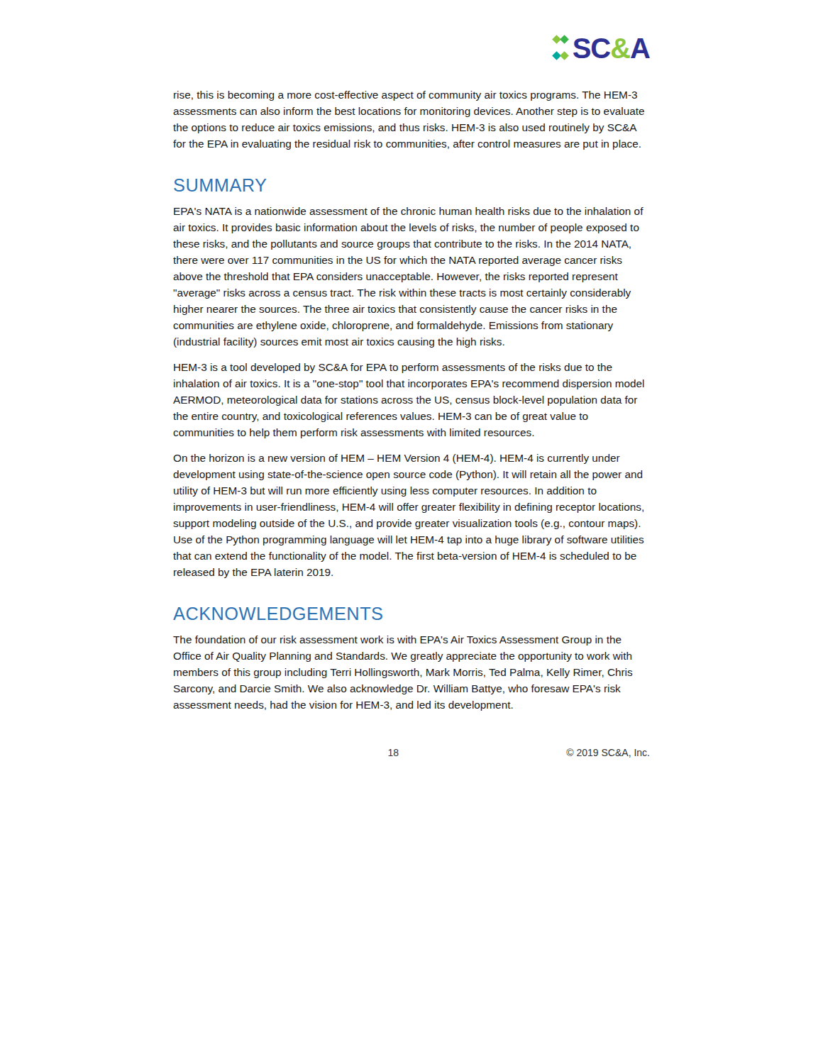SC&A
rise, this is becoming a more cost-effective aspect of community air toxics programs. The HEM-3 assessments can also inform the best locations for monitoring devices. Another step is to evaluate the options to reduce air toxics emissions, and thus risks. HEM-3 is also used routinely by SC&A for the EPA in evaluating the residual risk to communities, after control measures are put in place.
SUMMARY
EPA's NATA is a nationwide assessment of the chronic human health risks due to the inhalation of air toxics. It provides basic information about the levels of risks, the number of people exposed to these risks, and the pollutants and source groups that contribute to the risks. In the 2014 NATA, there were over 117 communities in the US for which the NATA reported average cancer risks above the threshold that EPA considers unacceptable. However, the risks reported represent "average" risks across a census tract. The risk within these tracts is most certainly considerably higher nearer the sources. The three air toxics that consistently cause the cancer risks in the communities are ethylene oxide, chloroprene, and formaldehyde. Emissions from stationary (industrial facility) sources emit most air toxics causing the high risks.
HEM-3 is a tool developed by SC&A for EPA to perform assessments of the risks due to the inhalation of air toxics. It is a "one-stop" tool that incorporates EPA's recommend dispersion model AERMOD, meteorological data for stations across the US, census block-level population data for the entire country, and toxicological references values. HEM-3 can be of great value to communities to help them perform risk assessments with limited resources.
On the horizon is a new version of HEM – HEM Version 4 (HEM-4). HEM-4 is currently under development using state-of-the-science open source code (Python). It will retain all the power and utility of HEM-3 but will run more efficiently using less computer resources. In addition to improvements in user-friendliness, HEM-4 will offer greater flexibility in defining receptor locations, support modeling outside of the U.S., and provide greater visualization tools (e.g., contour maps). Use of the Python programming language will let HEM-4 tap into a huge library of software utilities that can extend the functionality of the model. The first beta-version of HEM-4 is scheduled to be released by the EPA laterin 2019.
ACKNOWLEDGEMENTS
The foundation of our risk assessment work is with EPA's Air Toxics Assessment Group in the Office of Air Quality Planning and Standards. We greatly appreciate the opportunity to work with members of this group including Terri Hollingsworth, Mark Morris, Ted Palma, Kelly Rimer, Chris Sarcony, and Darcie Smith. We also acknowledge Dr. William Battye, who foresaw EPA's risk assessment needs, had the vision for HEM-3, and led its development.
18 © 2019 SC&A, Inc.